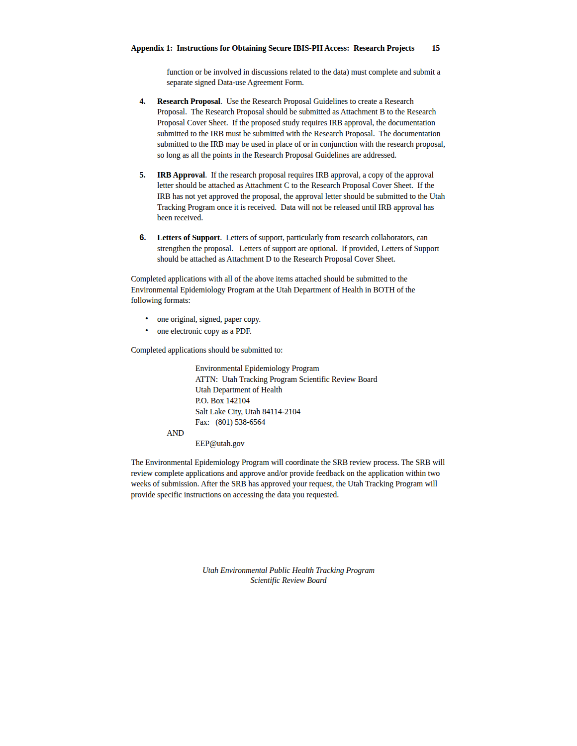Appendix 1: Instructions for Obtaining Secure IBIS-PH Access: Research Projects15
function or be involved in discussions related to the data) must complete and submit a separate signed Data-use Agreement Form.
4. Research Proposal. Use the Research Proposal Guidelines to create a Research Proposal. The Research Proposal should be submitted as Attachment B to the Research Proposal Cover Sheet. If the proposed study requires IRB approval, the documentation submitted to the IRB must be submitted with the Research Proposal. The documentation submitted to the IRB may be used in place of or in conjunction with the research proposal, so long as all the points in the Research Proposal Guidelines are addressed.
5. IRB Approval. If the research proposal requires IRB approval, a copy of the approval letter should be attached as Attachment C to the Research Proposal Cover Sheet. If the IRB has not yet approved the proposal, the approval letter should be submitted to the Utah Tracking Program once it is received. Data will not be released until IRB approval has been received.
6. Letters of Support. Letters of support, particularly from research collaborators, can strengthen the proposal. Letters of support are optional. If provided, Letters of Support should be attached as Attachment D to the Research Proposal Cover Sheet.
Completed applications with all of the above items attached should be submitted to the Environmental Epidemiology Program at the Utah Department of Health in BOTH of the following formats:
one original, signed, paper copy.
one electronic copy as a PDF.
Completed applications should be submitted to:
Environmental Epidemiology Program
ATTN: Utah Tracking Program Scientific Review Board
Utah Department of Health
P.O. Box 142104
Salt Lake City, Utah 84114-2104
Fax: (801) 538-6564
AND
EEP@utah.gov
The Environmental Epidemiology Program will coordinate the SRB review process. The SRB will review complete applications and approve and/or provide feedback on the application within two weeks of submission. After the SRB has approved your request, the Utah Tracking Program will provide specific instructions on accessing the data you requested.
Utah Environmental Public Health Tracking Program
Scientific Review Board